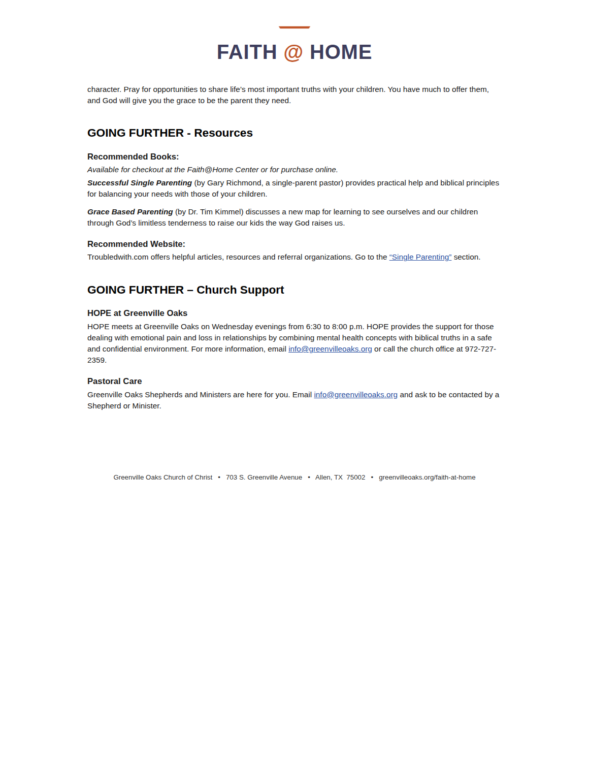FAITH @ HOME
character. Pray for opportunities to share life’s most important truths with your children. You have much to offer them, and God will give you the grace to be the parent they need.
GOING FURTHER - Resources
Recommended Books:
Available for checkout at the Faith@Home Center or for purchase online.
Successful Single Parenting (by Gary Richmond, a single-parent pastor) provides practical help and biblical principles for balancing your needs with those of your children.
Grace Based Parenting (by Dr. Tim Kimmel) discusses a new map for learning to see ourselves and our children through God’s limitless tenderness to raise our kids the way God raises us.
Recommended Website:
Troubledwith.com offers helpful articles, resources and referral organizations. Go to the “Single Parenting” section.
GOING FURTHER – Church Support
HOPE at Greenville Oaks
HOPE meets at Greenville Oaks on Wednesday evenings from 6:30 to 8:00 p.m. HOPE provides the support for those dealing with emotional pain and loss in relationships by combining mental health concepts with biblical truths in a safe and confidential environment. For more information, email info@greenvilleoaks.org or call the church office at 972-727-2359.
Pastoral Care
Greenville Oaks Shepherds and Ministers are here for you. Email info@greenvilleoaks.org and ask to be contacted by a Shepherd or Minister.
Greenville Oaks Church of Christ • 703 S. Greenville Avenue • Allen, TX 75002 • greenvilleoaks.org/faith-at-home